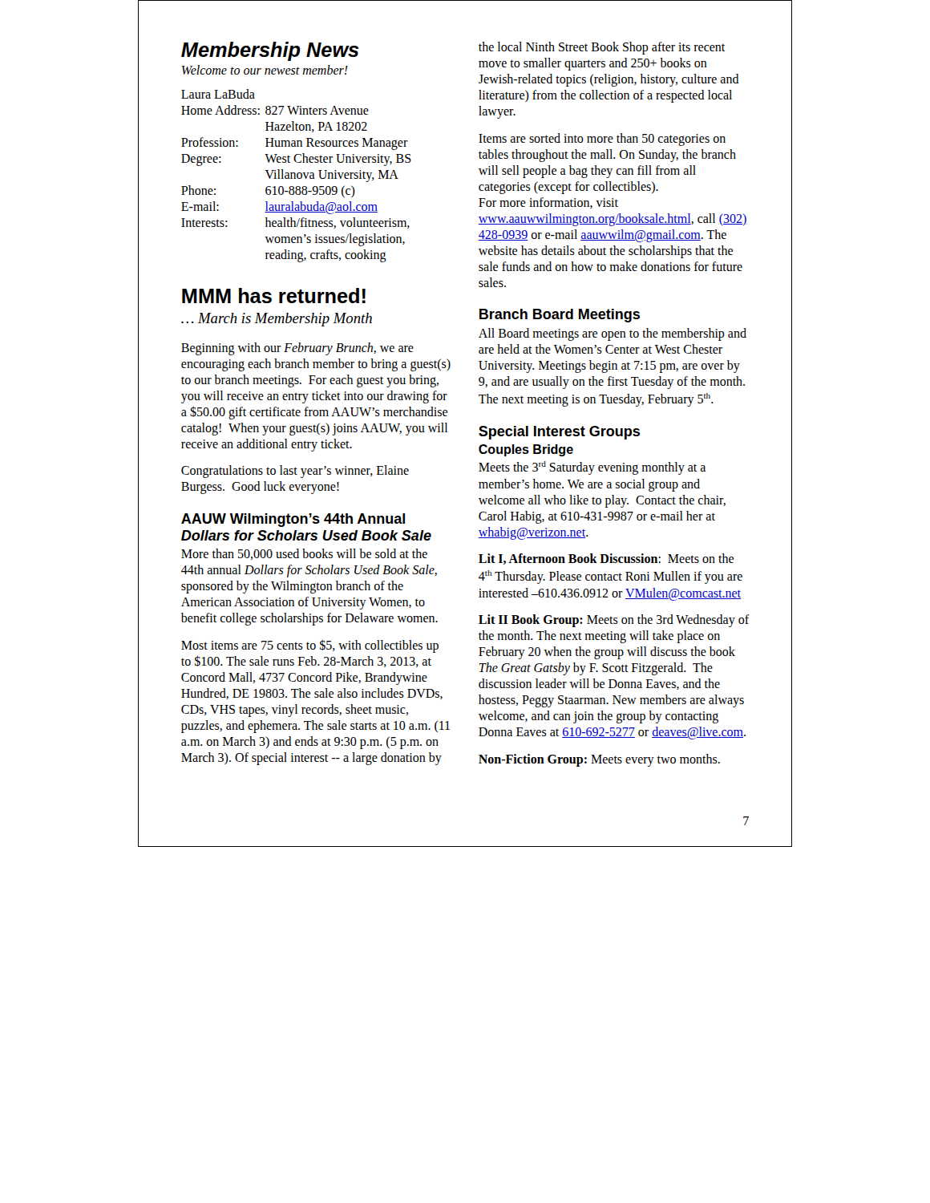Membership News
Welcome to our newest member!
| Laura LaBuda | |
| Home Address: | 827 Winters Avenue Hazelton, PA 18202 |
| Profession: | Human Resources Manager |
| Degree: | West Chester University, BS Villanova University, MA |
| Phone: | 610-888-9509 (c) |
| E-mail: | lauralabuda@aol.com |
| Interests: | health/fitness, volunteerism, women’s issues/legislation, reading, crafts, cooking |
MMM has returned!
… March is Membership Month
Beginning with our February Brunch, we are encouraging each branch member to bring a guest(s) to our branch meetings. For each guest you bring, you will receive an entry ticket into our drawing for a $50.00 gift certificate from AAUW’s merchandise catalog! When your guest(s) joins AAUW, you will receive an additional entry ticket.
Congratulations to last year’s winner, Elaine Burgess. Good luck everyone!
AAUW Wilmington’s 44th Annual Dollars for Scholars Used Book Sale
More than 50,000 used books will be sold at the 44th annual Dollars for Scholars Used Book Sale, sponsored by the Wilmington branch of the American Association of University Women, to benefit college scholarships for Delaware women.
Most items are 75 cents to $5, with collectibles up to $100. The sale runs Feb. 28-March 3, 2013, at Concord Mall, 4737 Concord Pike, Brandywine Hundred, DE 19803. The sale also includes DVDs, CDs, VHS tapes, vinyl records, sheet music, puzzles, and ephemera. The sale starts at 10 a.m. (11 a.m. on March 3) and ends at 9:30 p.m. (5 p.m. on March 3). Of special interest -- a large donation by the local Ninth Street Book Shop after its recent move to smaller quarters and 250+ books on Jewish-related topics (religion, history, culture and literature) from the collection of a respected local lawyer.
Items are sorted into more than 50 categories on tables throughout the mall. On Sunday, the branch will sell people a bag they can fill from all categories (except for collectibles).
For more information, visit www.aauwwilmington.org/booksale.html, call (302) 428-0939 or e-mail aauwwilm@gmail.com. The website has details about the scholarships that the sale funds and on how to make donations for future sales.
Branch Board Meetings
All Board meetings are open to the membership and are held at the Women’s Center at West Chester University. Meetings begin at 7:15 pm, are over by 9, and are usually on the first Tuesday of the month. The next meeting is on Tuesday, February 5th.
Special Interest Groups
Couples Bridge
Meets the 3rd Saturday evening monthly at a member’s home. We are a social group and welcome all who like to play. Contact the chair, Carol Habig, at 610-431-9987 or e-mail her at whabig@verizon.net.
Lit I, Afternoon Book Discussion: Meets on the 4th Thursday. Please contact Roni Mullen if you are interested –610.436.0912 or VMulen@comcast.net
Lit II Book Group: Meets on the 3rd Wednesday of the month. The next meeting will take place on February 20 when the group will discuss the book The Great Gatsby by F. Scott Fitzgerald. The discussion leader will be Donna Eaves, and the hostess, Peggy Staarman. New members are always welcome, and can join the group by contacting Donna Eaves at 610-692-5277 or deaves@live.com.
Non-Fiction Group: Meets every two months.
7